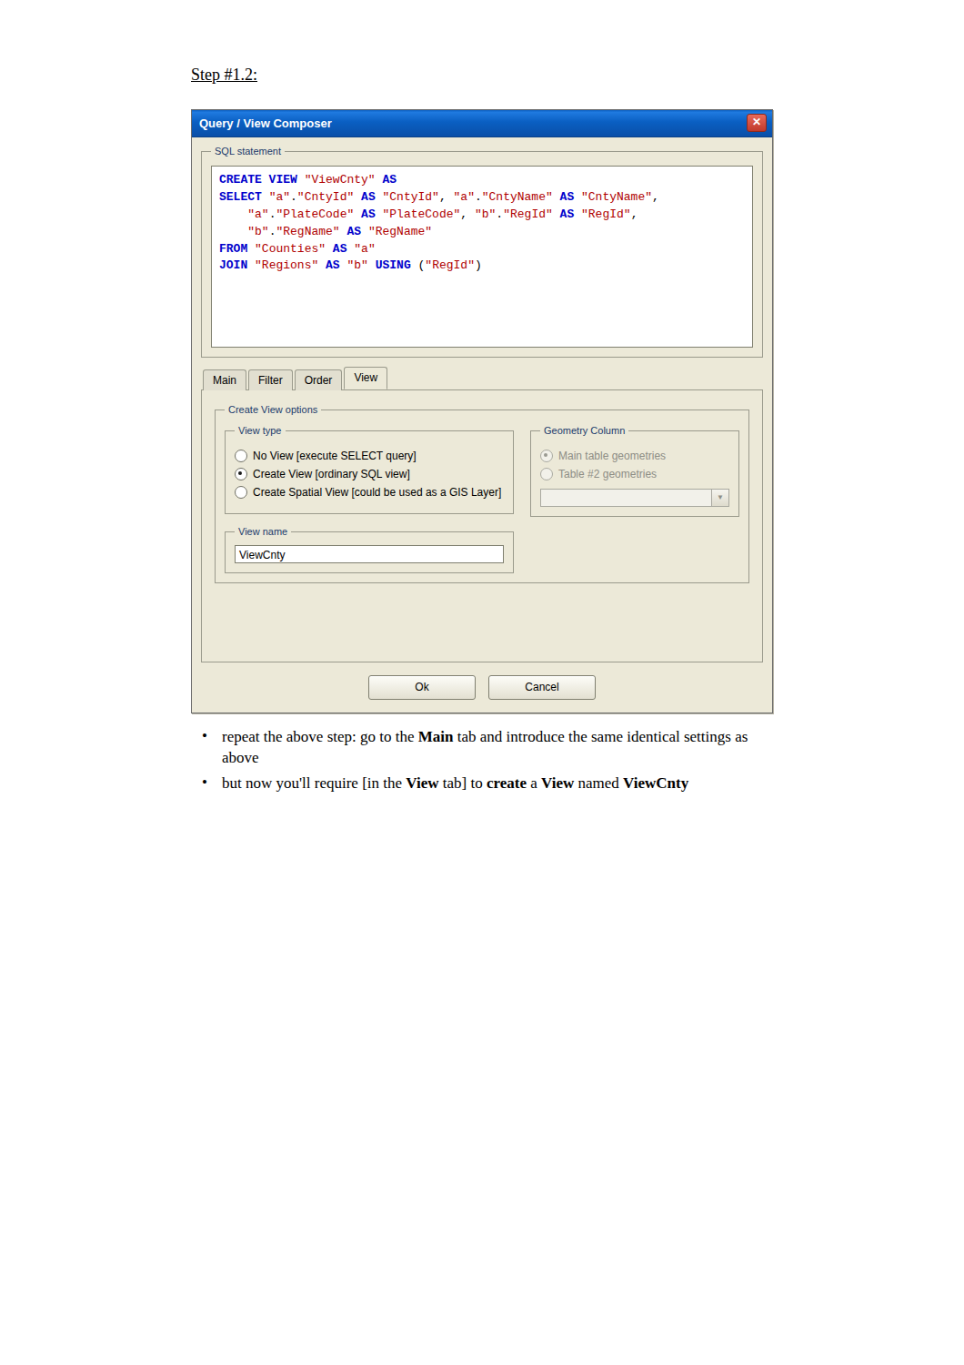Step #1.2:
Query / View Composer ✕
SQL statement
CREATE VIEW "ViewCnty" AS
SELECT "a"."CntyId" AS "CntyId", "a"."CntyName" AS "CntyName",
    "a"."PlateCode" AS "PlateCode", "b"."RegId" AS "RegId",
    "b"."RegName" AS "RegName"
FROM "Counties" AS "a"
JOIN "Regions" AS "b" USING ("RegId")
Main
Filter
Order
View
Create View options
View type
No View [execute SELECT query]
Create View [ordinary SQL view]
Create Spatial View [could be used as a GIS Layer]
View name
ViewCnty
Geometry Column
Main table geometries
Table #2 geometries
▼
Ok
Cancel
repeat the above step: go to the Main tab and introduce the same identical settings as above
but now you'll require [in the View tab] to create a View named ViewCnty